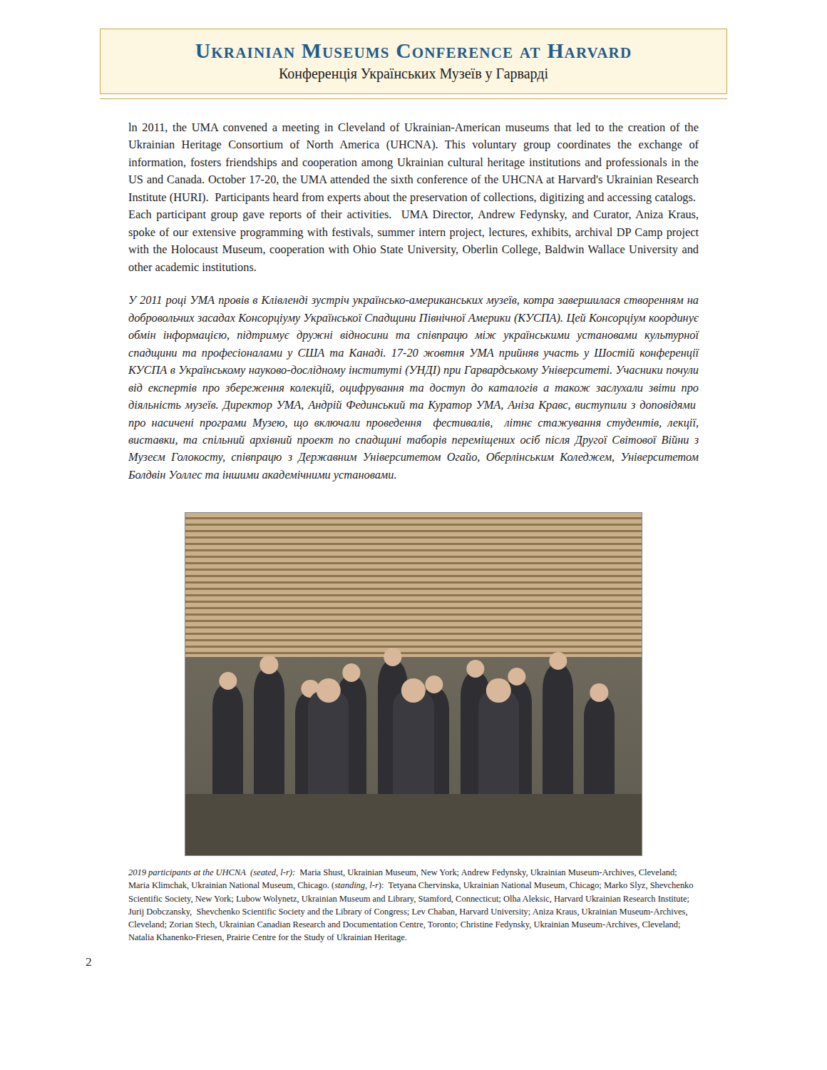Ukrainian Museums Conference at Harvard
Конференція Українських Музеїв у Гарварді
ln 2011, the UMA convened a meeting in Cleveland of Ukrainian-American museums that led to the creation of the Ukrainian Heritage Consortium of North America (UHCNA). This voluntary group coordinates the exchange of information, fosters friendships and cooperation among Ukrainian cultural heritage institutions and professionals in the US and Canada. October 17-20, the UMA attended the sixth conference of the UHCNA at Harvard's Ukrainian Research Institute (HURI). Participants heard from experts about the preservation of collections, digitizing and accessing catalogs. Each participant group gave reports of their activities. UMA Director, Andrew Fedynsky, and Curator, Aniza Kraus, spoke of our extensive programming with festivals, summer intern project, lectures, exhibits, archival DP Camp project with the Holocaust Museum, cooperation with Ohio State University, Oberlin College, Baldwin Wallace University and other academic institutions.
У 2011 році УМА провів в Клівленді зустріч українсько-американських музеїв, котра завершилася створенням на добровольчих засадах Консорціуму Української Спадщини Північної Америки (КУСПА). Цей Консорціум координує обмін інформацією, підтримує дружні відносини та співпрацю між українськими установами культурної спадщини та професіоналами у США та Канаді. 17-20 жовтня УМА прийняв участь у Шостій конференції КУСПА в Українському науково-дослідному інституті (УНДІ) при Гарвардському Університеті. Учасники почули від експертів про збереження колекцій, оцифрування та доступ до каталогів а також заслухали звіти про діяльність музеїв. Директор УМА, Андрій Фединський та Куратор УМА, Аніза Кравс, виступили з доповідями про насичені програми Музею, що включали проведення фестивалів, літнє стажування студентів, лекції, виставки, та спільний архівний проект по спадщині таборів переміщених осіб після Другої Світової Війни з Музеєм Голокосту, співпрацю з Державним Університетом Огайо, Оберлінським Коледжем, Університетом Болдвін Уоллес та іншими академічними установами.
2019 participants at the UHCNA (seated, l-r): Maria Shust, Ukrainian Museum, New York; Andrew Fedynsky, Ukrainian Museum-Archives, Cleveland; Maria Klimchak, Ukrainian National Museum, Chicago. (standing, l-r): Tetyana Chervinska, Ukrainian National Museum, Chicago; Marko Slyz, Shevchenko Scientific Society, New York; Lubow Wolynetz, Ukrainian Museum and Library, Stamford, Connecticut; Olha Aleksic, Harvard Ukrainian Research Institute; Jurij Dobczansky, Shevchenko Scientific Society and the Library of Congress; Lev Chaban, Harvard University; Aniza Kraus, Ukrainian Museum-Archives, Cleveland; Zorian Stech, Ukrainian Canadian Research and Documentation Centre, Toronto; Christine Fedynsky, Ukrainian Museum-Archives, Cleveland; Natalia Khanenko-Friesen, Prairie Centre for the Study of Ukrainian Heritage.
2